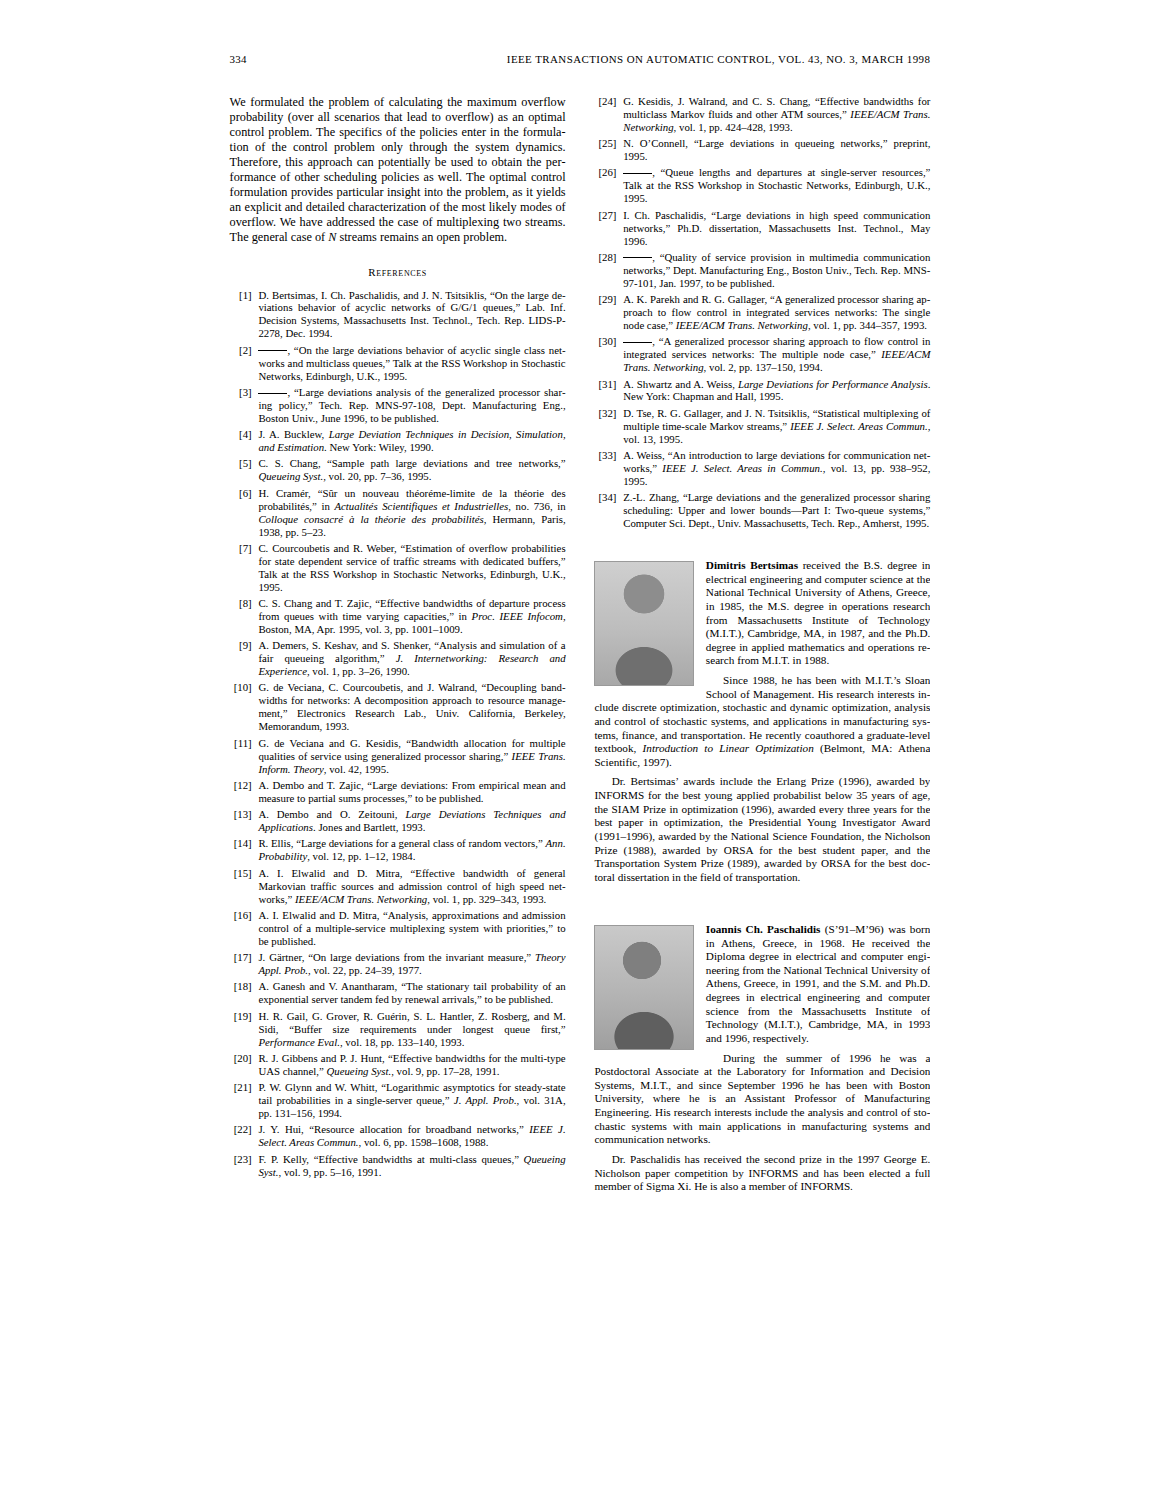334 IEEE TRANSACTIONS ON AUTOMATIC CONTROL, VOL. 43, NO. 3, MARCH 1998
We formulated the problem of calculating the maximum overflow probability (over all scenarios that lead to overflow) as an optimal control problem. The specifics of the policies enter in the formulation of the control problem only through the system dynamics. Therefore, this approach can potentially be used to obtain the performance of other scheduling policies as well. The optimal control formulation provides particular insight into the problem, as it yields an explicit and detailed characterization of the most likely modes of overflow. We have addressed the case of multiplexing two streams. The general case of N streams remains an open problem.
References
[1] D. Bertsimas, I. Ch. Paschalidis, and J. N. Tsitsiklis, “On the large deviations behavior of acyclic networks of G/G/1 queues,” Lab. Inf. Decision Systems, Massachusetts Inst. Technol., Tech. Rep. LIDS-P-2278, Dec. 1994.
[2] , “On the large deviations behavior of acyclic single class networks and multiclass queues,” Talk at the RSS Workshop in Stochastic Networks, Edinburgh, U.K., 1995.
[3] , “Large deviations analysis of the generalized processor sharing policy,” Tech. Rep. MNS-97-108, Dept. Manufacturing Eng., Boston Univ., June 1996, to be published.
[4] J. A. Bucklew, Large Deviation Techniques in Decision, Simulation, and Estimation. New York: Wiley, 1990.
[5] C. S. Chang, “Sample path large deviations and tree networks,” Queueing Syst., vol. 20, pp. 7–36, 1995.
[6] H. Cramér, “Sûr un nouveau théoréme-limite de la théorie des probabilités,” in Actualités Scientifiques et Industrielles, no. 736, in Colloque consacré à la théorie des probabilités, Hermann, Paris, 1938, pp. 5–23.
[7] C. Courcoubetis and R. Weber, “Estimation of overflow probabilities for state dependent service of traffic streams with dedicated buffers,” Talk at the RSS Workshop in Stochastic Networks, Edinburgh, U.K., 1995.
[8] C. S. Chang and T. Zajic, “Effective bandwidths of departure process from queues with time varying capacities,” in Proc. IEEE Infocom, Boston, MA, Apr. 1995, vol. 3, pp. 1001–1009.
[9] A. Demers, S. Keshav, and S. Shenker, “Analysis and simulation of a fair queueing algorithm,” J. Internetworking: Research and Experience, vol. 1, pp. 3–26, 1990.
[10] G. de Veciana, C. Courcoubetis, and J. Walrand, “Decoupling bandwidths for networks: A decomposition approach to resource management,” Electronics Research Lab., Univ. California, Berkeley, Memorandum, 1993.
[11] G. de Veciana and G. Kesidis, “Bandwidth allocation for multiple qualities of service using generalized processor sharing,” IEEE Trans. Inform. Theory, vol. 42, 1995.
[12] A. Dembo and T. Zajic, “Large deviations: From empirical mean and measure to partial sums processes,” to be published.
[13] A. Dembo and O. Zeitouni, Large Deviations Techniques and Applications. Jones and Bartlett, 1993.
[14] R. Ellis, “Large deviations for a general class of random vectors,” Ann. Probability, vol. 12, pp. 1–12, 1984.
[15] A. I. Elwalid and D. Mitra, “Effective bandwidth of general Markovian traffic sources and admission control of high speed networks,” IEEE/ACM Trans. Networking, vol. 1, pp. 329–343, 1993.
[16] A. I. Elwalid and D. Mitra, “Analysis, approximations and admission control of a multiple-service multiplexing system with priorities,” to be published.
[17] J. Gärtner, “On large deviations from the invariant measure,” Theory Appl. Prob., vol. 22, pp. 24–39, 1977.
[18] A. Ganesh and V. Anantharam, “The stationary tail probability of an exponential server tandem fed by renewal arrivals,” to be published.
[19] H. R. Gail, G. Grover, R. Guérin, S. L. Hantler, Z. Rosberg, and M. Sidi, “Buffer size requirements under longest queue first,” Performance Eval., vol. 18, pp. 133–140, 1993.
[20] R. J. Gibbens and P. J. Hunt, “Effective bandwidths for the multi-type UAS channel,” Queueing Syst., vol. 9, pp. 17–28, 1991.
[21] P. W. Glynn and W. Whitt, “Logarithmic asymptotics for steady-state tail probabilities in a single-server queue,” J. Appl. Prob., vol. 31A, pp. 131–156, 1994.
[22] J. Y. Hui, “Resource allocation for broadband networks,” IEEE J. Select. Areas Commun., vol. 6, pp. 1598–1608, 1988.
[23] F. P. Kelly, “Effective bandwidths at multi-class queues,” Queueing Syst., vol. 9, pp. 5–16, 1991.
[24] G. Kesidis, J. Walrand, and C. S. Chang, “Effective bandwidths for multiclass Markov fluids and other ATM sources,” IEEE/ACM Trans. Networking, vol. 1, pp. 424–428, 1993.
[25] N. O’Connell, “Large deviations in queueing networks,” preprint, 1995.
[26] , “Queue lengths and departures at single-server resources,” Talk at the RSS Workshop in Stochastic Networks, Edinburgh, U.K., 1995.
[27] I. Ch. Paschalidis, “Large deviations in high speed communication networks,” Ph.D. dissertation, Massachusetts Inst. Technol., May 1996.
[28] , “Quality of service provision in multimedia communication networks,” Dept. Manufacturing Eng., Boston Univ., Tech. Rep. MNS-97-101, Jan. 1997, to be published.
[29] A. K. Parekh and R. G. Gallager, “A generalized processor sharing approach to flow control in integrated services networks: The single node case,” IEEE/ACM Trans. Networking, vol. 1, pp. 344–357, 1993.
[30] , “A generalized processor sharing approach to flow control in integrated services networks: The multiple node case,” IEEE/ACM Trans. Networking, vol. 2, pp. 137–150, 1994.
[31] A. Shwartz and A. Weiss, Large Deviations for Performance Analysis. New York: Chapman and Hall, 1995.
[32] D. Tse, R. G. Gallager, and J. N. Tsitsiklis, “Statistical multiplexing of multiple time-scale Markov streams,” IEEE J. Select. Areas Commun., vol. 13, 1995.
[33] A. Weiss, “An introduction to large deviations for communication networks,” IEEE J. Select. Areas in Commun., vol. 13, pp. 938–952, 1995.
[34] Z.-L. Zhang, “Large deviations and the generalized processor sharing scheduling: Upper and lower bounds—Part I: Two-queue systems,” Computer Sci. Dept., Univ. Massachusetts, Tech. Rep., Amherst, 1995.
Dimitris Bertsimas received the B.S. degree in electrical engineering and computer science at the National Technical University of Athens, Greece, in 1985, the M.S. degree in operations research from Massachusetts Institute of Technology (M.I.T.), Cambridge, MA, in 1987, and the Ph.D. degree in applied mathematics and operations research from M.I.T. in 1988.
Since 1988, he has been with M.I.T.’s Sloan School of Management. His research interests include discrete optimization, stochastic and dynamic optimization, analysis and control of stochastic systems, and applications in manufacturing systems, finance, and transportation. He recently coauthored a graduate-level textbook, Introduction to Linear Optimization (Belmont, MA: Athena Scientific, 1997).
Dr. Bertsimas’ awards include the Erlang Prize (1996), awarded by INFORMS for the best young applied probabilist below 35 years of age, the SIAM Prize in optimization (1996), awarded every three years for the best paper in optimization, the Presidential Young Investigator Award (1991–1996), awarded by the National Science Foundation, the Nicholson Prize (1988), awarded by ORSA for the best student paper, and the Transportation System Prize (1989), awarded by ORSA for the best doctoral dissertation in the field of transportation.
Ioannis Ch. Paschalidis (S’91–M’96) was born in Athens, Greece, in 1968. He received the Diploma degree in electrical and computer engineering from the National Technical University of Athens, Greece, in 1991, and the S.M. and Ph.D. degrees in electrical engineering and computer science from the Massachusetts Institute of Technology (M.I.T.), Cambridge, MA, in 1993 and 1996, respectively.
During the summer of 1996 he was a Postdoctoral Associate at the Laboratory for Information and Decision Systems, M.I.T., and since September 1996 he has been with Boston University, where he is an Assistant Professor of Manufacturing Engineering. His research interests include the analysis and control of stochastic systems with main applications in manufacturing systems and communication networks.
Dr. Paschalidis has received the second prize in the 1997 George E. Nicholson paper competition by INFORMS and has been elected a full member of Sigma Xi. He is also a member of INFORMS.